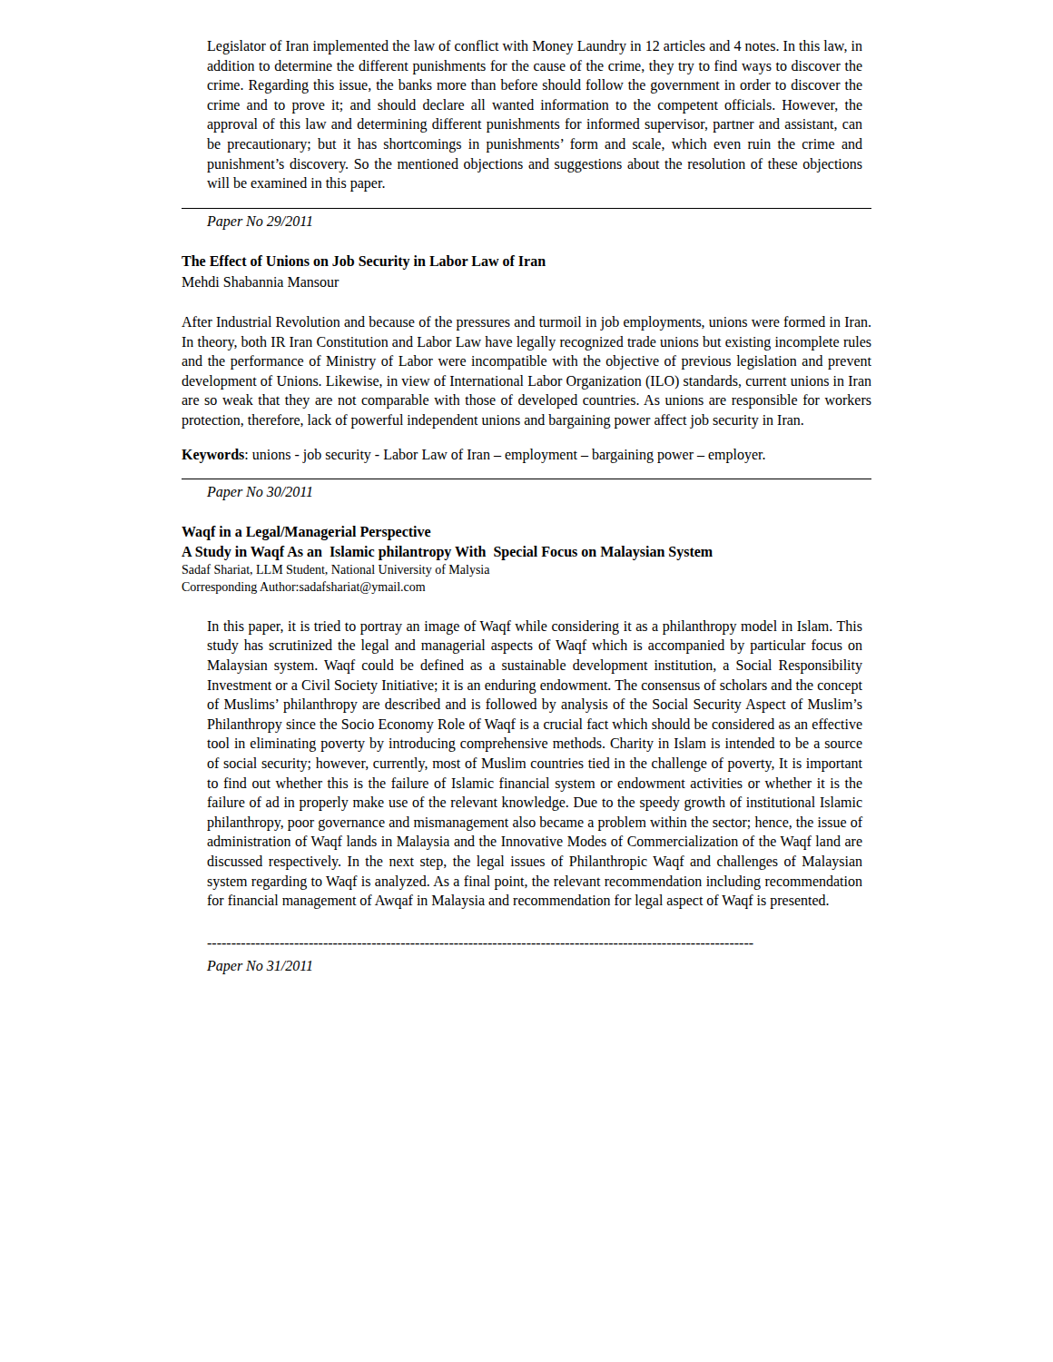Legislator of Iran implemented the law of conflict with Money Laundry in 12 articles and 4 notes. In this law, in addition to determine the different punishments for the cause of the crime, they try to find ways to discover the crime. Regarding this issue, the banks more than before should follow the government in order to discover the crime and to prove it; and should declare all wanted information to the competent officials. However, the approval of this law and determining different punishments for informed supervisor, partner and assistant, can be precautionary; but it has shortcomings in punishments’ form and scale, which even ruin the crime and punishment’s discovery. So the mentioned objections and suggestions about the resolution of these objections will be examined in this paper.
Paper No 29/2011
The Effect of Unions on Job Security in Labor Law of Iran
Mehdi Shabannia Mansour
After Industrial Revolution and because of the pressures and turmoil in job employments, unions were formed in Iran. In theory, both IR Iran Constitution and Labor Law have legally recognized trade unions but existing incomplete rules and the performance of Ministry of Labor were incompatible with the objective of previous legislation and prevent development of Unions. Likewise, in view of International Labor Organization (ILO) standards, current unions in Iran are so weak that they are not comparable with those of developed countries. As unions are responsible for workers protection, therefore, lack of powerful independent unions and bargaining power affect job security in Iran.
Keywords: unions - job security - Labor Law of Iran – employment – bargaining power – employer.
Paper No 30/2011
Waqf in a Legal/Managerial Perspective
A Study in Waqf As an Islamic philantropy With Special Focus on Malaysian System
Sadaf Shariat, LLM Student, National University of Malysia
Corresponding Author:sadafshariat@ymail.com
In this paper, it is tried to portray an image of Waqf while considering it as a philanthropy model in Islam. This study has scrutinized the legal and managerial aspects of Waqf which is accompanied by particular focus on Malaysian system. Waqf could be defined as a sustainable development institution, a Social Responsibility Investment or a Civil Society Initiative; it is an enduring endowment. The consensus of scholars and the concept of Muslims’ philanthropy are described and is followed by analysis of the Social Security Aspect of Muslim’s Philanthropy since the Socio Economy Role of Waqf is a crucial fact which should be considered as an effective tool in eliminating poverty by introducing comprehensive methods. Charity in Islam is intended to be a source of social security; however, currently, most of Muslim countries tied in the challenge of poverty, It is important to find out whether this is the failure of Islamic financial system or endowment activities or whether it is the failure of ad in properly make use of the relevant knowledge. Due to the speedy growth of institutional Islamic philanthropy, poor governance and mismanagement also became a problem within the sector; hence, the issue of administration of Waqf lands in Malaysia and the Innovative Modes of Commercialization of the Waqf land are discussed respectively. In the next step, the legal issues of Philanthropic Waqf and challenges of Malaysian system regarding to Waqf is analyzed. As a final point, the relevant recommendation including recommendation for financial management of Awqaf in Malaysia and recommendation for legal aspect of Waqf is presented.
-----------------------------------------------------------------------------------------------------------------
Paper No 31/2011